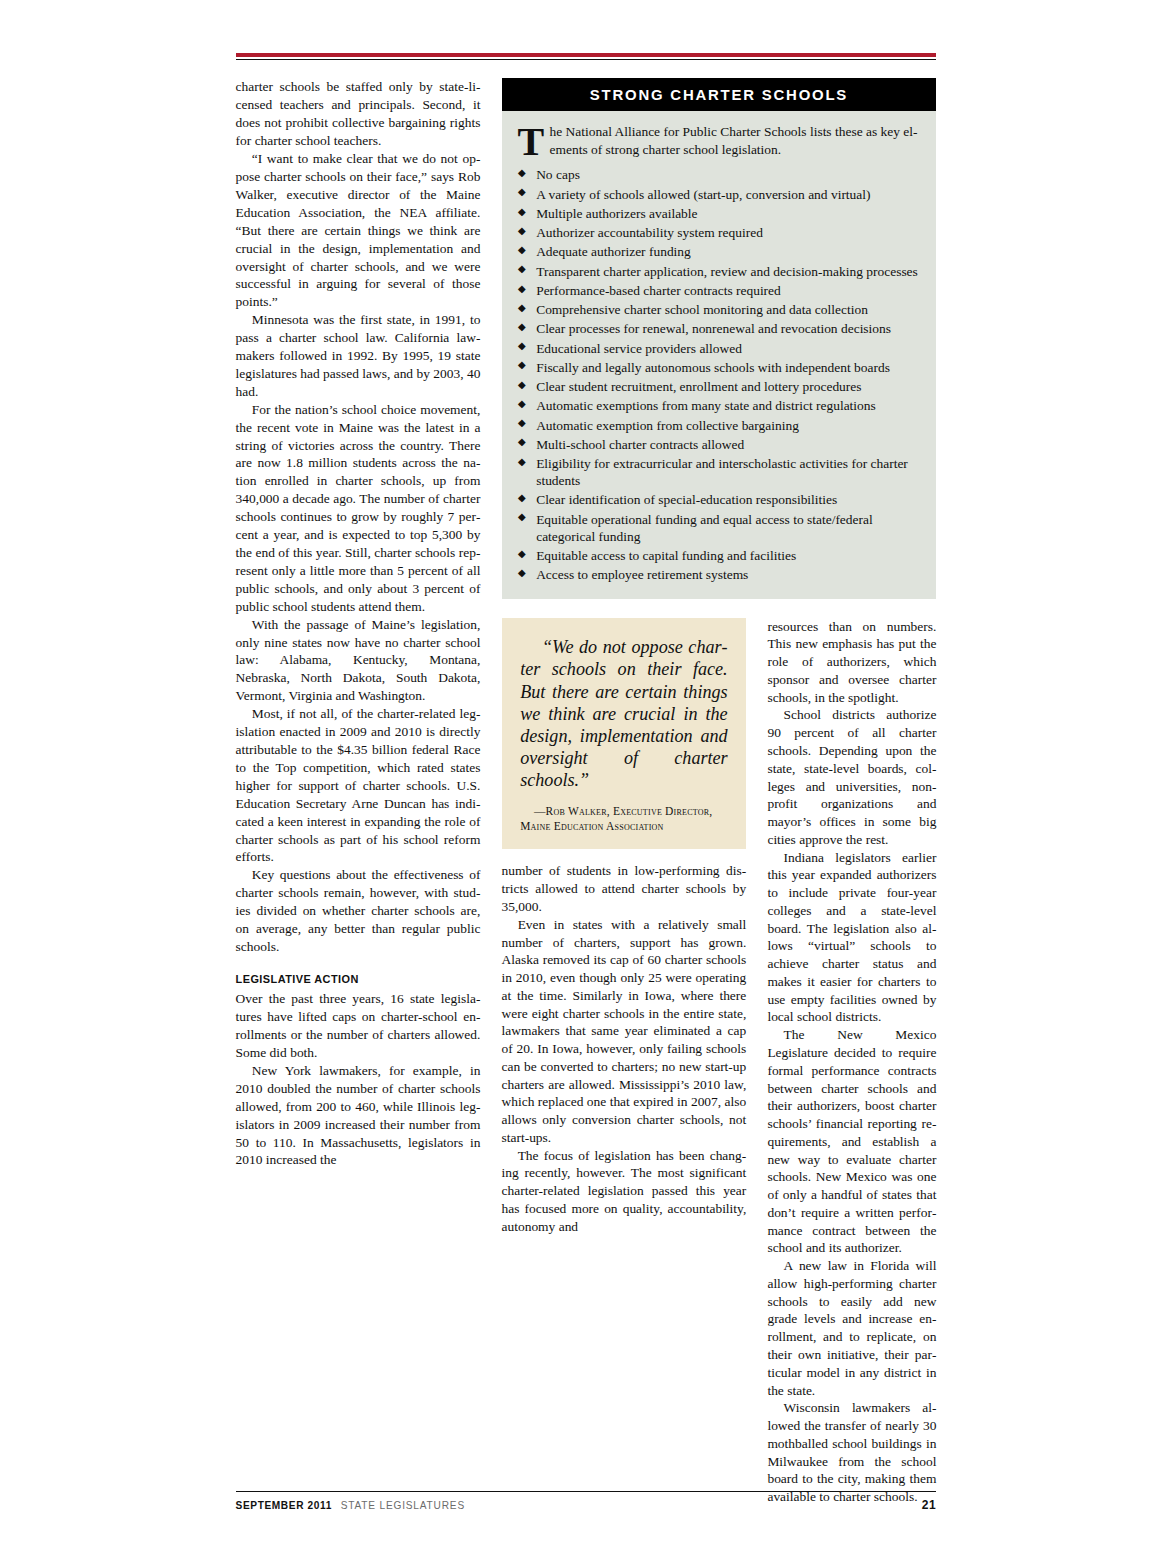charter schools be staffed only by state-licensed teachers and principals. Second, it does not prohibit collective bargaining rights for charter school teachers.
“I want to make clear that we do not oppose charter schools on their face,” says Rob Walker, executive director of the Maine Education Association, the NEA affiliate. “But there are certain things we think are crucial in the design, implementation and oversight of charter schools, and we were successful in arguing for several of those points.”
Minnesota was the first state, in 1991, to pass a charter school law. California lawmakers followed in 1992. By 1995, 19 state legislatures had passed laws, and by 2003, 40 had.
For the nation’s school choice movement, the recent vote in Maine was the latest in a string of victories across the country. There are now 1.8 million students across the nation enrolled in charter schools, up from 340,000 a decade ago. The number of charter schools continues to grow by roughly 7 percent a year, and is expected to top 5,300 by the end of this year. Still, charter schools represent only a little more than 5 percent of all public schools, and only about 3 percent of public school students attend them.
With the passage of Maine’s legislation, only nine states now have no charter school law: Alabama, Kentucky, Montana, Nebraska, North Dakota, South Dakota, Vermont, Virginia and Washington.
Most, if not all, of the charter-related legislation enacted in 2009 and 2010 is directly attributable to the $4.35 billion federal Race to the Top competition, which rated states higher for support of charter schools. U.S. Education Secretary Arne Duncan has indicated a keen interest in expanding the role of charter schools as part of his school reform efforts.
Key questions about the effectiveness of charter schools remain, however, with studies divided on whether charter schools are, on average, any better than regular public schools.
Legislative Action
Over the past three years, 16 state legislatures have lifted caps on charter-school enrollments or the number of charters allowed. Some did both.
New York lawmakers, for example, in 2010 doubled the number of charter schools allowed, from 200 to 460, while Illinois legislators in 2009 increased their number from 50 to 110. In Massachusetts, legislators in 2010 increased the
STRONG CHARTER SCHOOLS
The National Alliance for Public Charter Schools lists these as key elements of strong charter school legislation.
No caps
A variety of schools allowed (start-up, conversion and virtual)
Multiple authorizers available
Authorizer accountability system required
Adequate authorizer funding
Transparent charter application, review and decision-making processes
Performance-based charter contracts required
Comprehensive charter school monitoring and data collection
Clear processes for renewal, nonrenewal and revocation decisions
Educational service providers allowed
Fiscally and legally autonomous schools with independent boards
Clear student recruitment, enrollment and lottery procedures
Automatic exemptions from many state and district regulations
Automatic exemption from collective bargaining
Multi-school charter contracts allowed
Eligibility for extracurricular and interscholastic activities for charter students
Clear identification of special-education responsibilities
Equitable operational funding and equal access to state/federal categorical funding
Equitable access to capital funding and facilities
Access to employee retirement systems
“We do not oppose charter schools on their face. But there are certain things we think are crucial in the design, implementation and oversight of charter schools.”
—Rob Walker, Executive Director,
Maine Education Association
number of students in low-performing districts allowed to attend charter schools by 35,000.
Even in states with a relatively small number of charters, support has grown. Alaska removed its cap of 60 charter schools in 2010, even though only 25 were operating at the time. Similarly in Iowa, where there were eight charter schools in the entire state, lawmakers that same year eliminated a cap of 20. In Iowa, however, only failing schools can be converted to charters; no new start-up charters are allowed. Mississippi’s 2010 law, which replaced one that expired in 2007, also allows only conversion charter schools, not start-ups.
The focus of legislation has been changing recently, however. The most significant charter-related legislation passed this year has focused more on quality, accountability, autonomy and
resources than on numbers. This new emphasis has put the role of authorizers, which sponsor and oversee charter schools, in the spotlight.
School districts authorize 90 percent of all charter schools. Depending upon the state, state-level boards, colleges and universities, nonprofit organizations and mayor’s offices in some big cities approve the rest.
Indiana legislators earlier this year expanded authorizers to include private four-year colleges and a state-level board. The legislation also allows “virtual” schools to achieve charter status and makes it easier for charters to use empty facilities owned by local school districts.
The New Mexico Legislature decided to require formal performance contracts between charter schools and their authorizers, boost charter schools’ financial reporting requirements, and establish a new way to evaluate charter schools. New Mexico was one of only a handful of states that don’t require a written performance contract between the school and its authorizer.
A new law in Florida will allow high-performing charter schools to easily add new grade levels and increase enrollment, and to replicate, on their own initiative, their particular model in any district in the state.
Wisconsin lawmakers allowed the transfer of nearly 30 mothballed school buildings in Milwaukee from the school board to the city, making them available to charter schools.
SEPTEMBER 2011 STATE LEGISLATURES
21